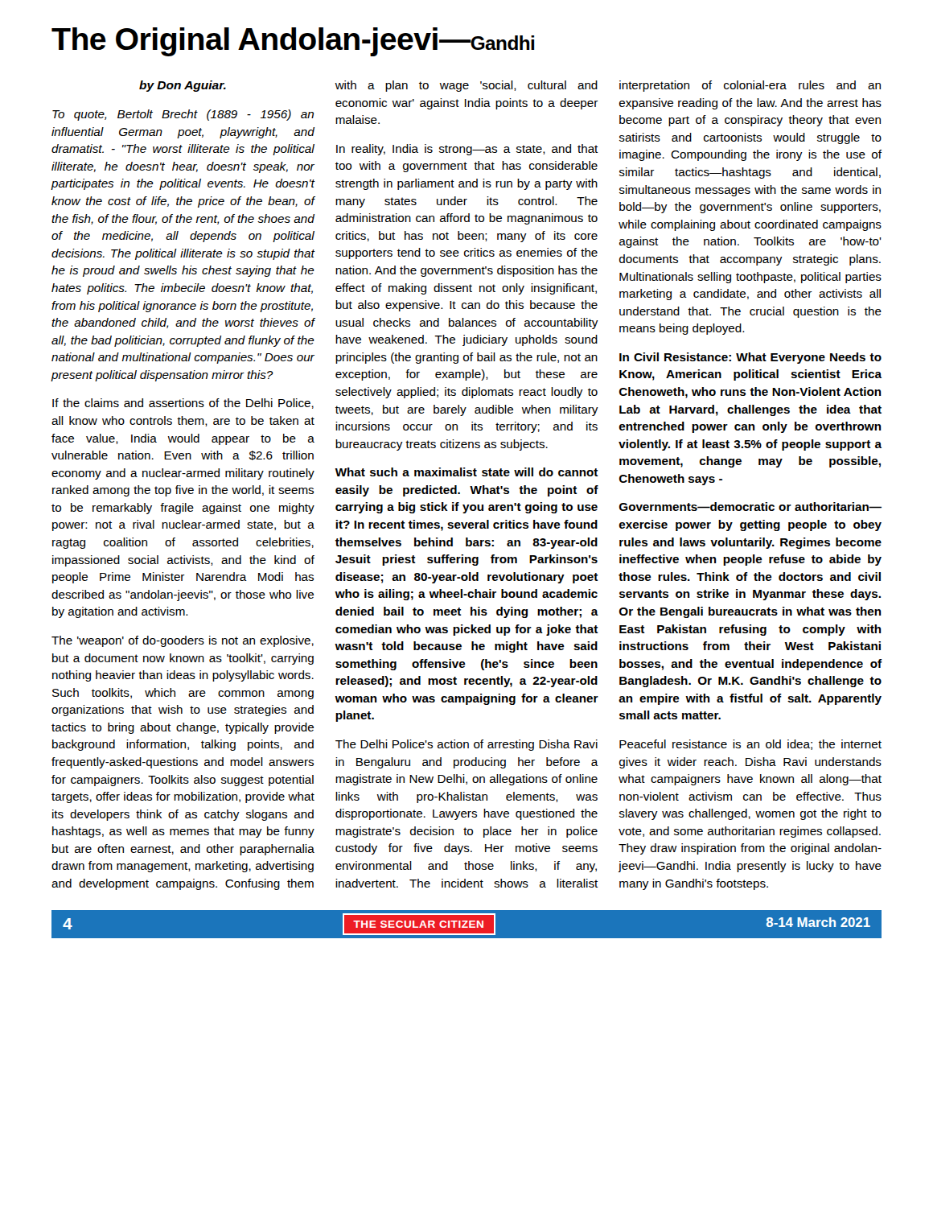The Original Andolan-jeevi—Gandhi
by Don Aguiar.
To quote, Bertolt Brecht (1889 - 1956) an influential German poet, playwright, and dramatist. - "The worst illiterate is the political illiterate, he doesn't hear, doesn't speak, nor participates in the political events. He doesn't know the cost of life, the price of the bean, of the fish, of the flour, of the rent, of the shoes and of the medicine, all depends on political decisions. The political illiterate is so stupid that he is proud and swells his chest saying that he hates politics. The imbecile doesn't know that, from his political ignorance is born the prostitute, the abandoned child, and the worst thieves of all, the bad politician, corrupted and flunky of the national and multinational companies." Does our present political dispensation mirror this?
If the claims and assertions of the Delhi Police, all know who controls them, are to be taken at face value, India would appear to be a vulnerable nation. Even with a $2.6 trillion economy and a nuclear-armed military routinely ranked among the top five in the world, it seems to be remarkably fragile against one mighty power: not a rival nuclear-armed state, but a ragtag coalition of assorted celebrities, impassioned social activists, and the kind of people Prime Minister Narendra Modi has described as "andolan-jeevis", or those who live by agitation and activism.
The 'weapon' of do-gooders is not an explosive, but a document now known as 'toolkit', carrying nothing heavier than ideas in polysyllabic words. Such toolkits, which are common among organizations that wish to use strategies and tactics to bring about change, typically provide background information, talking points, and frequently-asked-questions and model answers for campaigners. Toolkits also suggest potential targets, offer ideas for mobilization, provide what its developers think of as catchy slogans and hashtags, as well as memes that may be funny but are often earnest, and other paraphernalia drawn from management, marketing, advertising and development campaigns. Confusing them with a plan to wage 'social, cultural and economic war' against India points to a deeper malaise.
In reality, India is strong—as a state, and that too with a government that has considerable strength in parliament and is run by a party with many states under its control. The administration can afford to be magnanimous to critics, but has not been; many of its core supporters tend to see critics as enemies of the nation. And the government's disposition has the effect of making dissent not only insignificant, but also expensive. It can do this because the usual checks and balances of accountability have weakened. The judiciary upholds sound principles (the granting of bail as the rule, not an exception, for example), but these are selectively applied; its diplomats react loudly to tweets, but are barely audible when military incursions occur on its territory; and its bureaucracy treats citizens as subjects.
What such a maximalist state will do cannot easily be predicted. What's the point of carrying a big stick if you aren't going to use it? In recent times, several critics have found themselves behind bars: an 83-year-old Jesuit priest suffering from Parkinson's disease; an 80-year-old revolutionary poet who is ailing; a wheel-chair bound academic denied bail to meet his dying mother; a comedian who was picked up for a joke that wasn't told because he might have said something offensive (he's since been released); and most recently, a 22-year-old woman who was campaigning for a cleaner planet.
The Delhi Police's action of arresting Disha Ravi in Bengaluru and producing her before a magistrate in New Delhi, on allegations of online links with pro-Khalistan elements, was disproportionate. Lawyers have questioned the magistrate's decision to place her in police custody for five days. Her motive seems environmental and those links, if any, inadvertent. The incident shows a literalist interpretation of colonial-era rules and an expansive reading of the law. And the arrest has become part of a conspiracy theory that even satirists and cartoonists would struggle to imagine. Compounding the irony is the use of similar tactics—hashtags and identical, simultaneous messages with the same words in bold—by the government's online supporters, while complaining about coordinated campaigns against the nation. Toolkits are 'how-to' documents that accompany strategic plans. Multinationals selling toothpaste, political parties marketing a candidate, and other activists all understand that. The crucial question is the means being deployed.
In Civil Resistance: What Everyone Needs to Know, American political scientist Erica Chenoweth, who runs the Non-Violent Action Lab at Harvard, challenges the idea that entrenched power can only be overthrown violently. If at least 3.5% of people support a movement, change may be possible, Chenoweth says -
Governments—democratic or authoritarian—exercise power by getting people to obey rules and laws voluntarily. Regimes become ineffective when people refuse to abide by those rules. Think of the doctors and civil servants on strike in Myanmar these days. Or the Bengali bureaucrats in what was then East Pakistan refusing to comply with instructions from their West Pakistani bosses, and the eventual independence of Bangladesh. Or M.K. Gandhi's challenge to an empire with a fistful of salt. Apparently small acts matter.
Peaceful resistance is an old idea; the internet gives it wider reach. Disha Ravi understands what campaigners have known all along—that non-violent activism can be effective. Thus slavery was challenged, women got the right to vote, and some authoritarian regimes collapsed. They draw inspiration from the original andolan-jeevi—Gandhi. India presently is lucky to have many in Gandhi's footsteps.
4
THE SECULAR CITIZEN
8-14 March 2021